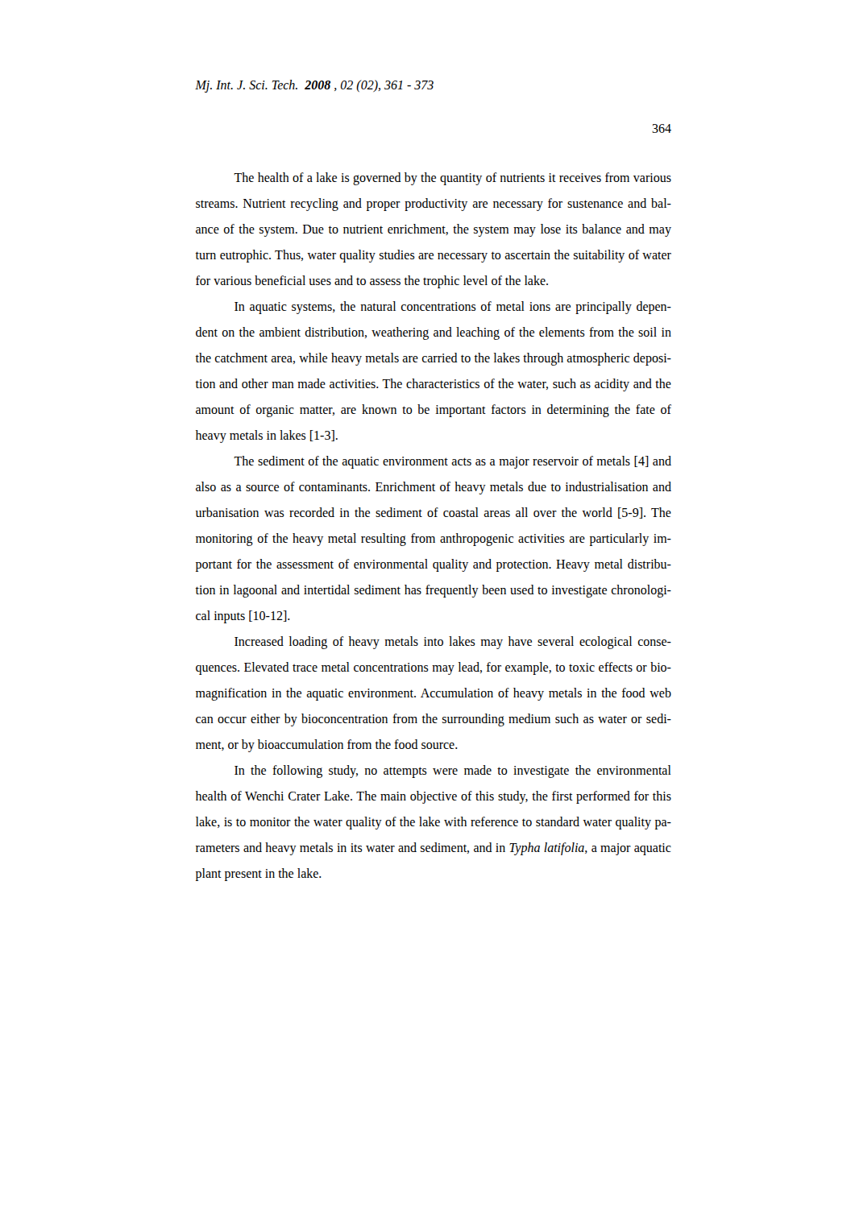Mj. Int. J. Sci. Tech. 2008 , 02 (02), 361 - 373
364
The health of a lake is governed by the quantity of nutrients it receives from various streams. Nutrient recycling and proper productivity are necessary for sustenance and balance of the system. Due to nutrient enrichment, the system may lose its balance and may turn eutrophic. Thus, water quality studies are necessary to ascertain the suitability of water for various beneficial uses and to assess the trophic level of the lake.
In aquatic systems, the natural concentrations of metal ions are principally dependent on the ambient distribution, weathering and leaching of the elements from the soil in the catchment area, while heavy metals are carried to the lakes through atmospheric deposition and other man made activities. The characteristics of the water, such as acidity and the amount of organic matter, are known to be important factors in determining the fate of heavy metals in lakes [1-3].
The sediment of the aquatic environment acts as a major reservoir of metals [4] and also as a source of contaminants. Enrichment of heavy metals due to industrialisation and urbanisation was recorded in the sediment of coastal areas all over the world [5-9]. The monitoring of the heavy metal resulting from anthropogenic activities are particularly important for the assessment of environmental quality and protection. Heavy metal distribution in lagoonal and intertidal sediment has frequently been used to investigate chronological inputs [10-12].
Increased loading of heavy metals into lakes may have several ecological consequences. Elevated trace metal concentrations may lead, for example, to toxic effects or biomagnification in the aquatic environment. Accumulation of heavy metals in the food web can occur either by bioconcentration from the surrounding medium such as water or sediment, or by bioaccumulation from the food source.
In the following study, no attempts were made to investigate the environmental health of Wenchi Crater Lake. The main objective of this study, the first performed for this lake, is to monitor the water quality of the lake with reference to standard water quality parameters and heavy metals in its water and sediment, and in Typha latifolia, a major aquatic plant present in the lake.